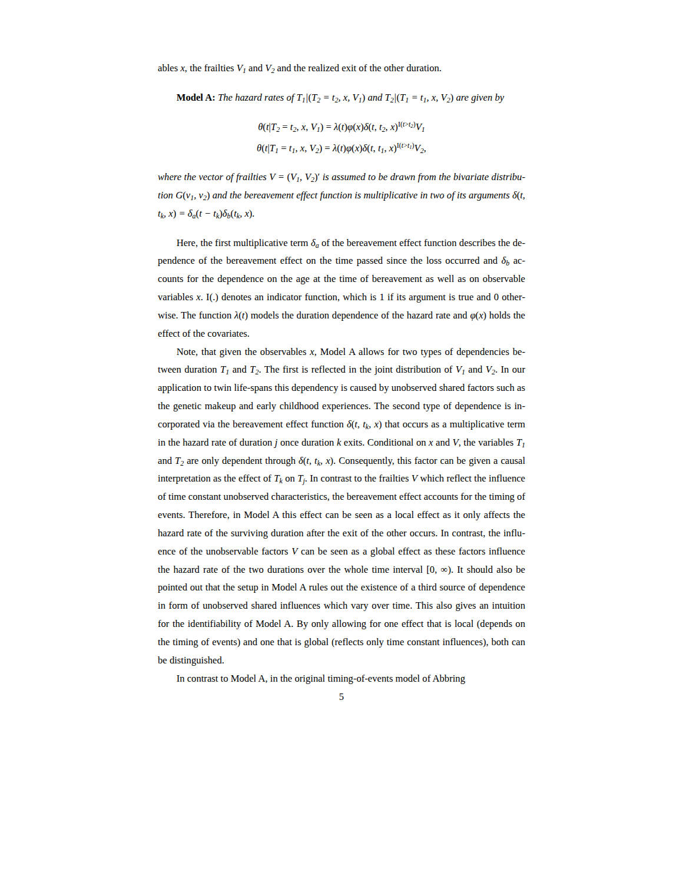ables x, the frailties V1 and V2 and the realized exit of the other duration.
Model A: The hazard rates of T1|(T2 = t2, x, V1) and T2|(T1 = t1, x, V2) are given by
θ(t|T2 = t2, x, V1) = λ(t) φ(x) δ(t, t2, x)I(t>t2)V1
θ(t|T1 = t1, x, V2) = λ(t) φ(x) δ(t, t1, x)I(t>t1)V2,
where the vector of frailties V = (V1, V2)′ is assumed to be drawn from the bivariate distribution G(v1, v2) and the bereavement effect function is multiplicative in two of its arguments δ(t, tk, x) = δa(t − tk) δb(tk, x).
Here, the first multiplicative term δa of the bereavement effect function describes the dependence of the bereavement effect on the time passed since the loss occurred and δb accounts for the dependence on the age at the time of bereavement as well as on observable variables x. I(.) denotes an indicator function, which is 1 if its argument is true and 0 otherwise. The function λ(t) models the duration dependence of the hazard rate and φ(x) holds the effect of the covariates.
Note, that given the observables x, Model A allows for two types of dependencies between duration T1 and T2. The first is reflected in the joint distribution of V1 and V2. In our application to twin life-spans this dependency is caused by unobserved shared factors such as the genetic makeup and early childhood experiences. The second type of dependence is incorporated via the bereavement effect function δ(t, tk, x) that occurs as a multiplicative term in the hazard rate of duration j once duration k exits. Conditional on x and V, the variables T1 and T2 are only dependent through δ(t, tk, x). Consequently, this factor can be given a causal interpretation as the effect of Tk on Tj. In contrast to the frailties V which reflect the influence of time constant unobserved characteristics, the bereavement effect accounts for the timing of events. Therefore, in Model A this effect can be seen as a local effect as it only affects the hazard rate of the surviving duration after the exit of the other occurs. In contrast, the influence of the unobservable factors V can be seen as a global effect as these factors influence the hazard rate of the two durations over the whole time interval [0, ∞). It should also be pointed out that the setup in Model A rules out the existence of a third source of dependence in form of unobserved shared influences which vary over time. This also gives an intuition for the identifiability of Model A. By only allowing for one effect that is local (depends on the timing of events) and one that is global (reflects only time constant influences), both can be distinguished.
In contrast to Model A, in the original timing-of-events model of Abbring
5